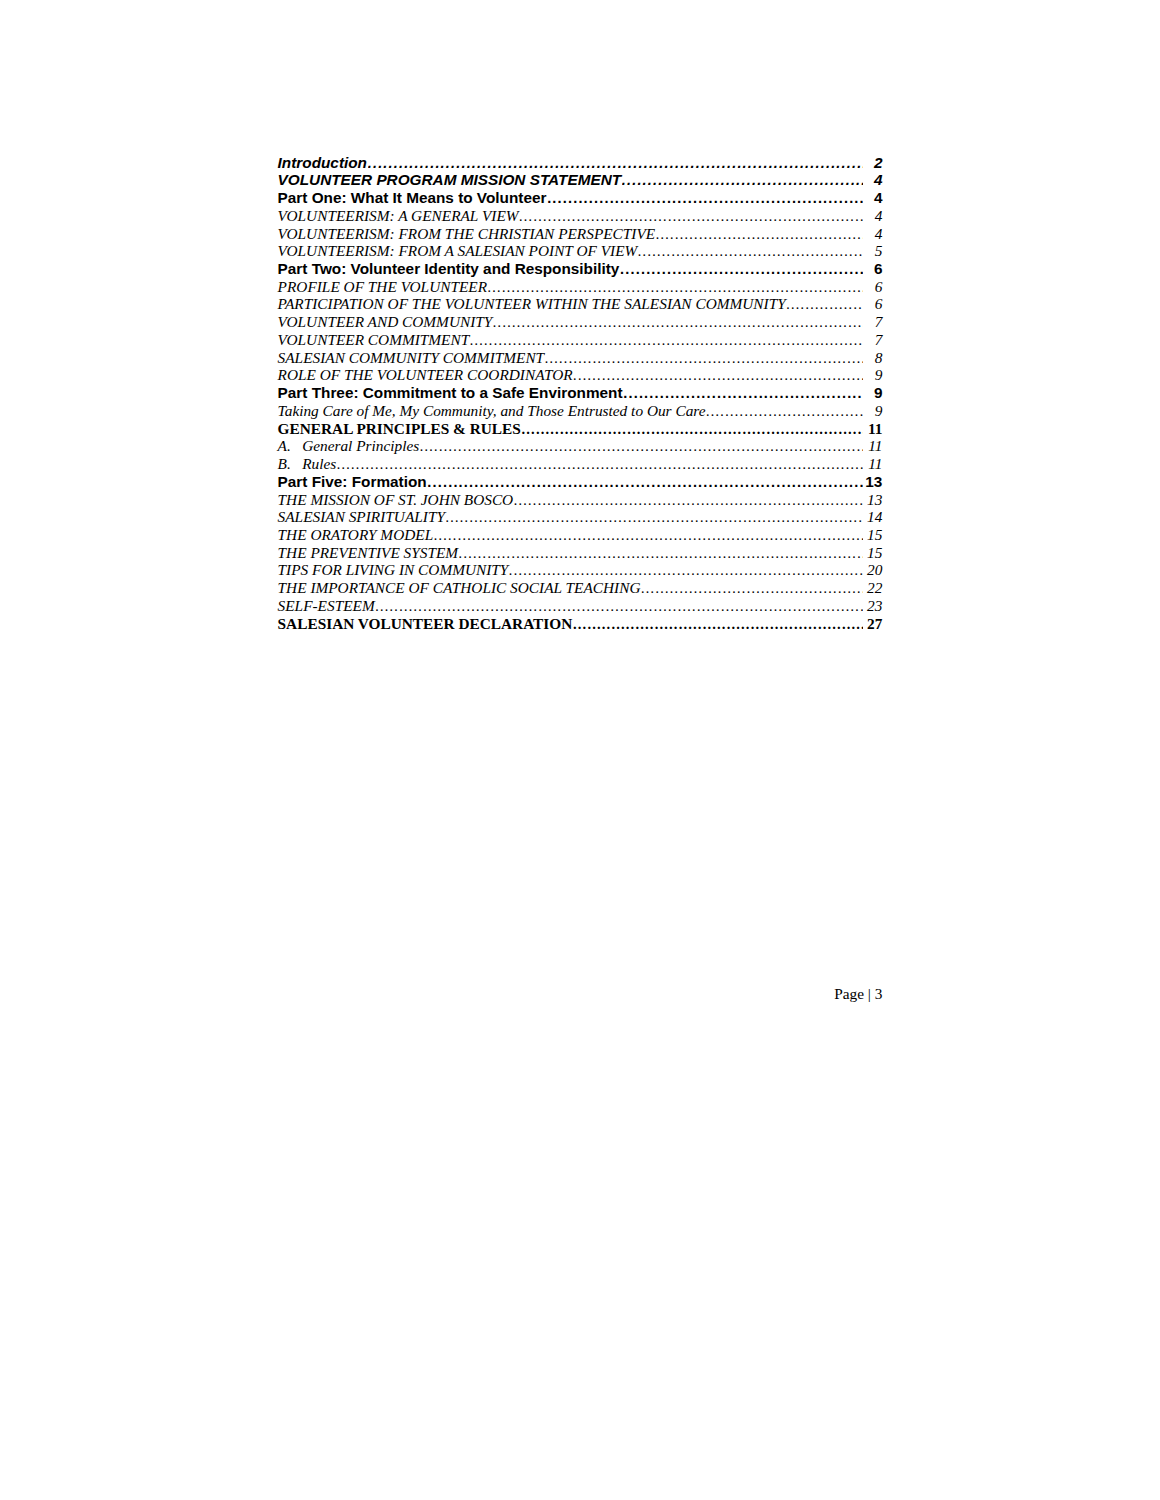Introduction .......................................................................................................................................... 2
VOLUNTEER PROGRAM MISSION STATEMENT ........................................................................... 4
Part One: What It Means to Volunteer .................................................................................................. 4
VOLUNTEERISM: A GENERAL VIEW .................................................................................................... 4
VOLUNTEERISM: FROM THE CHRISTIAN PERSPECTIVE .............................................................. 4
VOLUNTEERISM: FROM A SALESIAN POINT OF VIEW ..................................................................... 5
Part Two: Volunteer Identity and Responsibility ............................................................................ 6
PROFILE OF THE VOLUNTEER .......................................................................................................... 6
PARTICIPATION OF THE VOLUNTEER WITHIN THE SALESIAN COMMUNITY .............................. 6
VOLUNTEER AND COMMUNITY ......................................................................................................... 7
VOLUNTEER COMMITMENT ............................................................................................................... 7
SALESIAN COMMUNITY COMMITMENT .............................................................................................. 8
ROLE OF THE VOLUNTEER COORDINATOR ....................................................................................... 9
Part Three: Commitment to a Safe Environment ........................................................................... 9
Taking Care of Me, My Community, and Those Entrusted to Our Care .................................................. 9
GENERAL PRINCIPLES & RULES ..................................................................................................... 11
A. General Principles ......................................................................................................................... 11
B. Rules .............................................................................................................................................. 11
Part Five: Formation ............................................................................................................................. 13
THE MISSION OF ST. JOHN BOSCO .................................................................................................... 13
SALESIAN SPIRITUALITY .................................................................................................................. 14
THE ORATORY MODEL ..................................................................................................................... 15
THE PREVENTIVE SYSTEM .............................................................................................................. 15
TIPS FOR LIVING IN COMMUNITY .................................................................................................... 20
THE IMPORTANCE OF CATHOLIC SOCIAL TEACHING ................................................................. 22
SELF-ESTEEM .................................................................................................................................. 23
SALESIAN VOLUNTEER DECLARATION ....................................................................................... 27
Page | 3